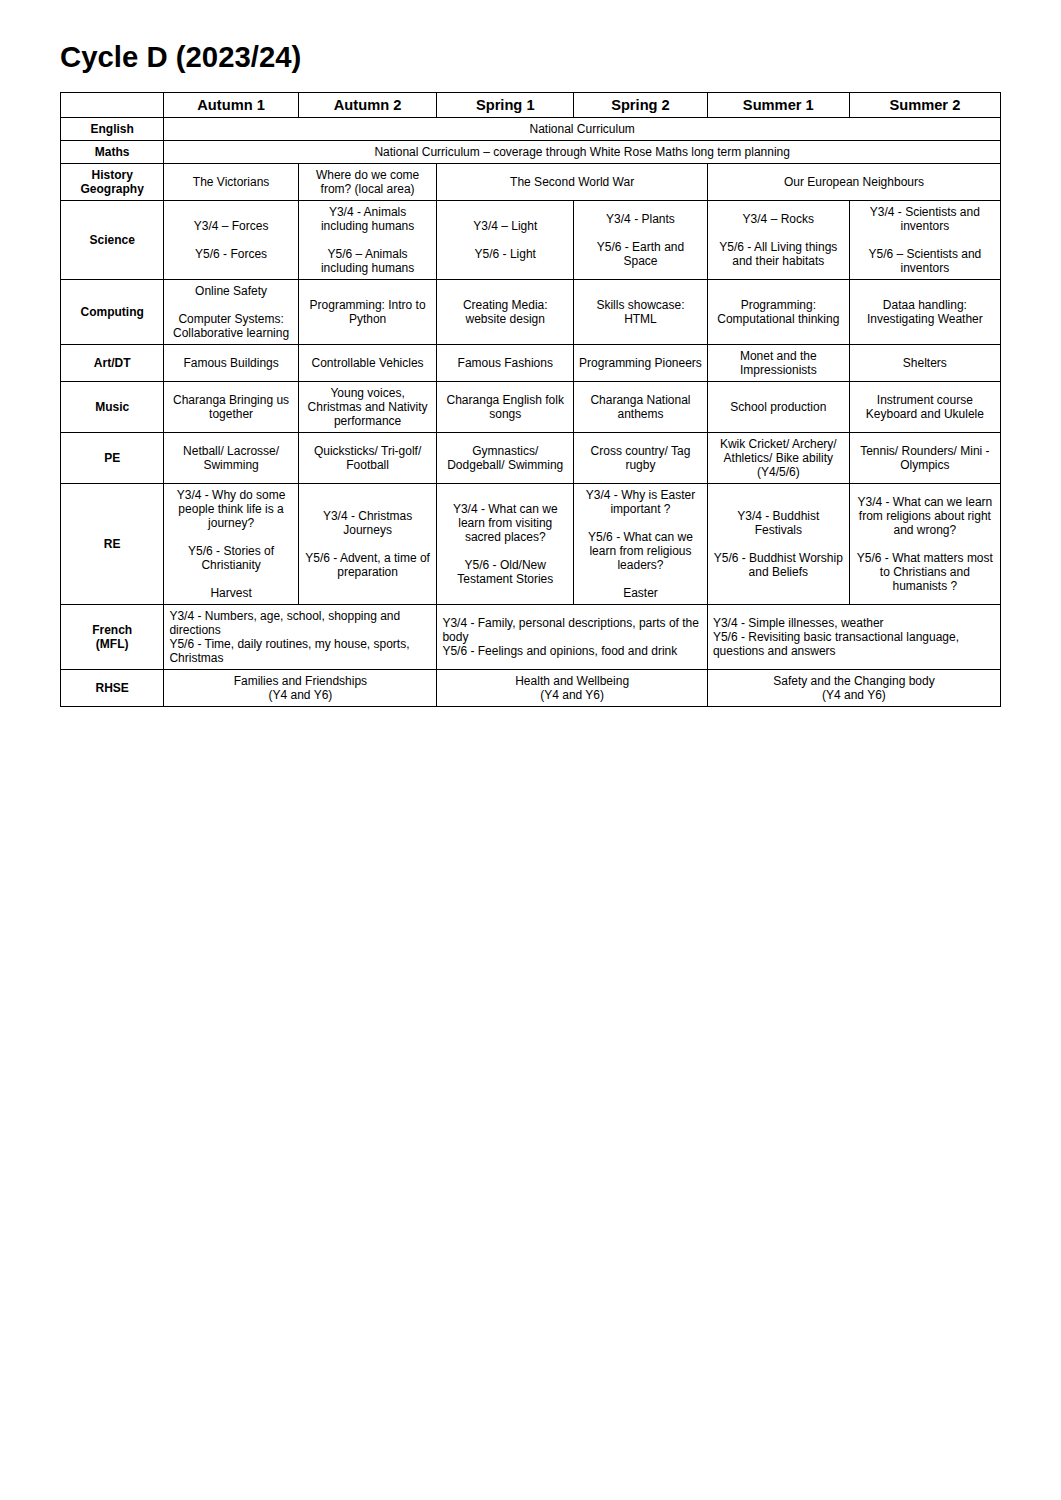Cycle D (2023/24)
| | Autumn 1 | Autumn 2 | Spring 1 | Spring 2 | Summer 1 | Summer 2 |
| --- | --- | --- | --- | --- | --- | --- |
| English | National Curriculum |
| Maths | National Curriculum – coverage through White Rose Maths long term planning |
| History Geography | The Victorians | Where do we come from? (local area) | The Second World War | Our European Neighbours |
| Science | Y3/4 – Forces Y5/6 - Forces | Y3/4 - Animals including humans Y5/6 – Animals including humans | Y3/4 – Light Y5/6 - Light | Y3/4 - Plants Y5/6 - Earth and Space | Y3/4 – Rocks Y5/6 - All Living things and their habitats | Y3/4 - Scientists and inventors Y5/6 – Scientists and inventors |
| Computing | Online Safety Computer Systems: Collaborative learning | Programming: Intro to Python | Creating Media: website design | Skills showcase: HTML | Programming: Computational thinking | Dataa handling: Investigating Weather |
| Art/DT | Famous Buildings | Controllable Vehicles | Famous Fashions | Programming Pioneers | Monet and the Impressionists | Shelters |
| Music | Charanga Bringing us together | Young voices, Christmas and Nativity performance | Charanga English folk songs | Charanga National anthems | School production | Instrument course Keyboard and Ukulele |
| PE | Netball/ Lacrosse/ Swimming | Quicksticks/ Tri-golf/ Football | Gymnastics/ Dodgeball/ Swimming | Cross country/ Tag rugby | Kwik Cricket/ Archery/ Athletics/ Bike ability (Y4/5/6) | Tennis/ Rounders/ Mini - Olympics |
| RE | Y3/4 - Why do some people think life is a journey? Y5/6 - Stories of Christianity Harvest | Y3/4 - Christmas Journeys Y5/6 - Advent, a time of preparation | Y3/4 - What can we learn from visiting sacred places? Y5/6 - Old/New Testament Stories | Y3/4 - Why is Easter important ? Y5/6 - What can we learn from religious leaders? Easter | Y3/4 - Buddhist Festivals Y5/6 - Buddhist Worship and Beliefs | Y3/4 - What can we learn from religions about right and wrong? Y5/6 - What matters most to Christians and humanists ? |
| French (MFL) | Y3/4 - Numbers, age, school, shopping and directions Y5/6 - Time, daily routines, my house, sports, Christmas | Y3/4 - Family, personal descriptions, parts of the body Y5/6 - Feelings and opinions, food and drink | Y3/4 - Simple illnesses, weather Y5/6 - Revisiting basic transactional language, questions and answers |
| RHSE | Families and Friendships (Y4 and Y6) | Health and Wellbeing (Y4 and Y6) | Safety and the Changing body (Y4 and Y6) |